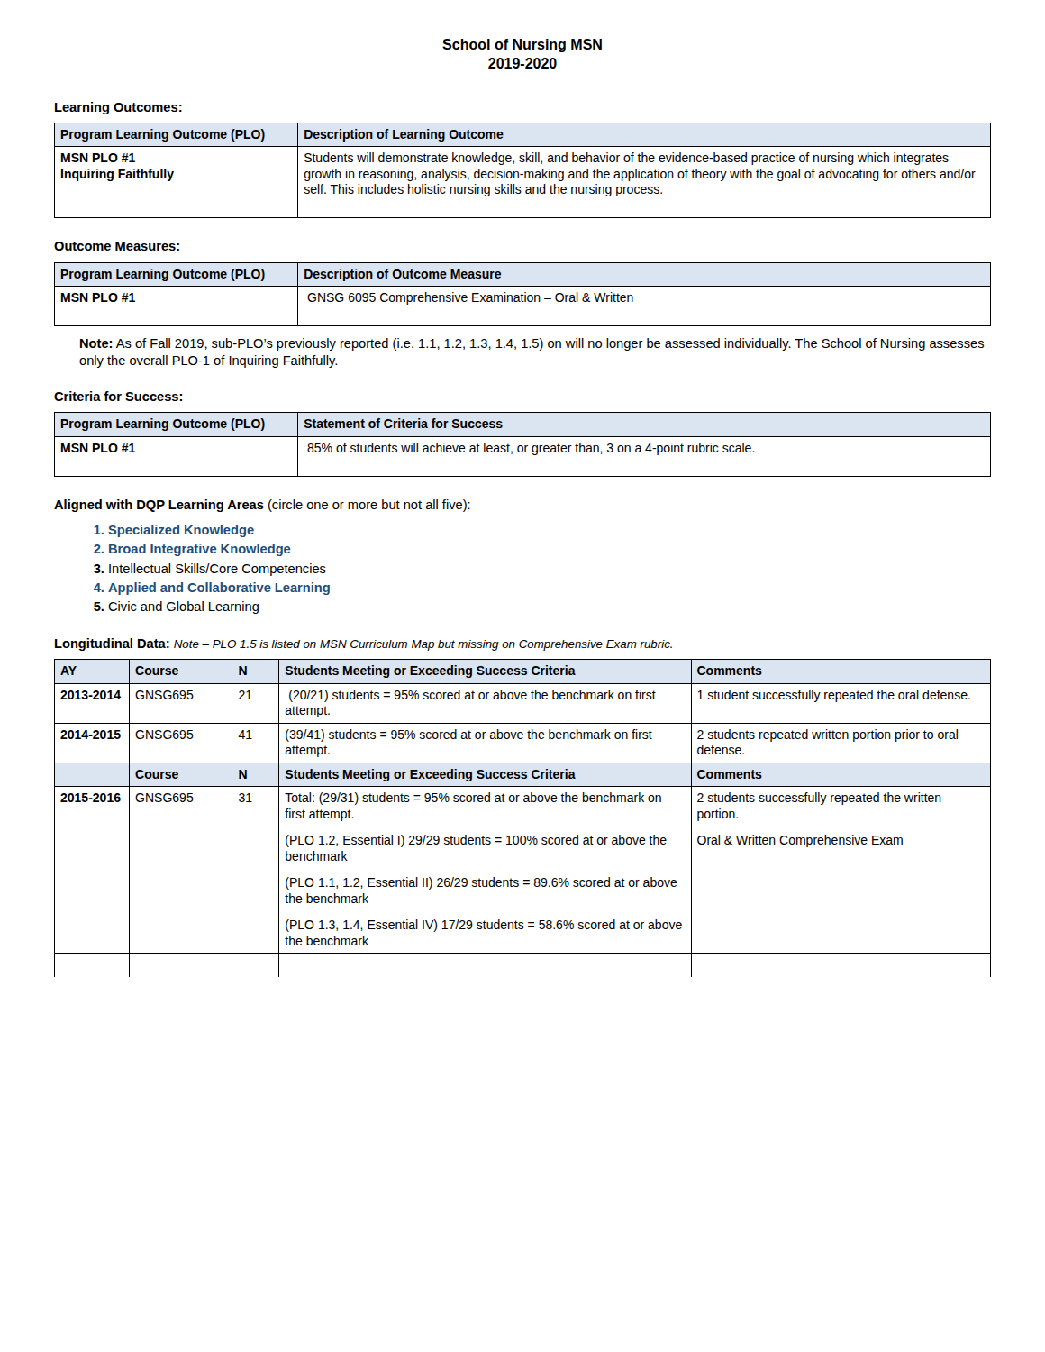School of Nursing MSN
2019-2020
Learning Outcomes:
| Program Learning Outcome (PLO) | Description of Learning Outcome |
| --- | --- |
| MSN PLO #1 Inquiring Faithfully | Students will demonstrate knowledge, skill, and behavior of the evidence-based practice of nursing which integrates growth in reasoning, analysis, decision-making and the application of theory with the goal of advocating for others and/or self. This includes holistic nursing skills and the nursing process. |
Outcome Measures:
| Program Learning Outcome (PLO) | Description of Outcome Measure |
| --- | --- |
| MSN PLO #1 | GNSG 6095 Comprehensive Examination – Oral & Written |
Note: As of Fall 2019, sub-PLO’s previously reported (i.e. 1.1, 1.2, 1.3, 1.4, 1.5) on will no longer be assessed individually. The School of Nursing assesses only the overall PLO-1 of Inquiring Faithfully.
Criteria for Success:
| Program Learning Outcome (PLO) | Statement of Criteria for Success |
| --- | --- |
| MSN PLO #1 | 85% of students will achieve at least, or greater than, 3 on a 4-point rubric scale. |
Aligned with DQP Learning Areas (circle one or more but not all five):
Specialized Knowledge
Broad Integrative Knowledge
Intellectual Skills/Core Competencies
Applied and Collaborative Learning
Civic and Global Learning
Longitudinal Data: Note – PLO 1.5 is listed on MSN Curriculum Map but missing on Comprehensive Exam rubric.
| AY | Course | N | Students Meeting or Exceeding Success Criteria | Comments |
| --- | --- | --- | --- | --- |
| 2013-2014 | GNSG695 | 21 | (20/21) students = 95% scored at or above the benchmark on first attempt. | 1 student successfully repeated the oral defense. |
| 2014-2015 | GNSG695 | 41 | (39/41) students = 95% scored at or above the benchmark on first attempt. | 2 students repeated written portion prior to oral defense. |
| | Course | N | Students Meeting or Exceeding Success Criteria | Comments |
| 2015-2016 | GNSG695 | 31 | Total: (29/31) students = 95% scored at or above the benchmark on first attempt. (PLO 1.2, Essential I) 29/29 students = 100% scored at or above the benchmark (PLO 1.1, 1.2, Essential II) 26/29 students = 89.6% scored at or above the benchmark (PLO 1.3, 1.4, Essential IV) 17/29 students = 58.6% scored at or above the benchmark | 2 students successfully repeated the written portion. Oral & Written Comprehensive Exam |